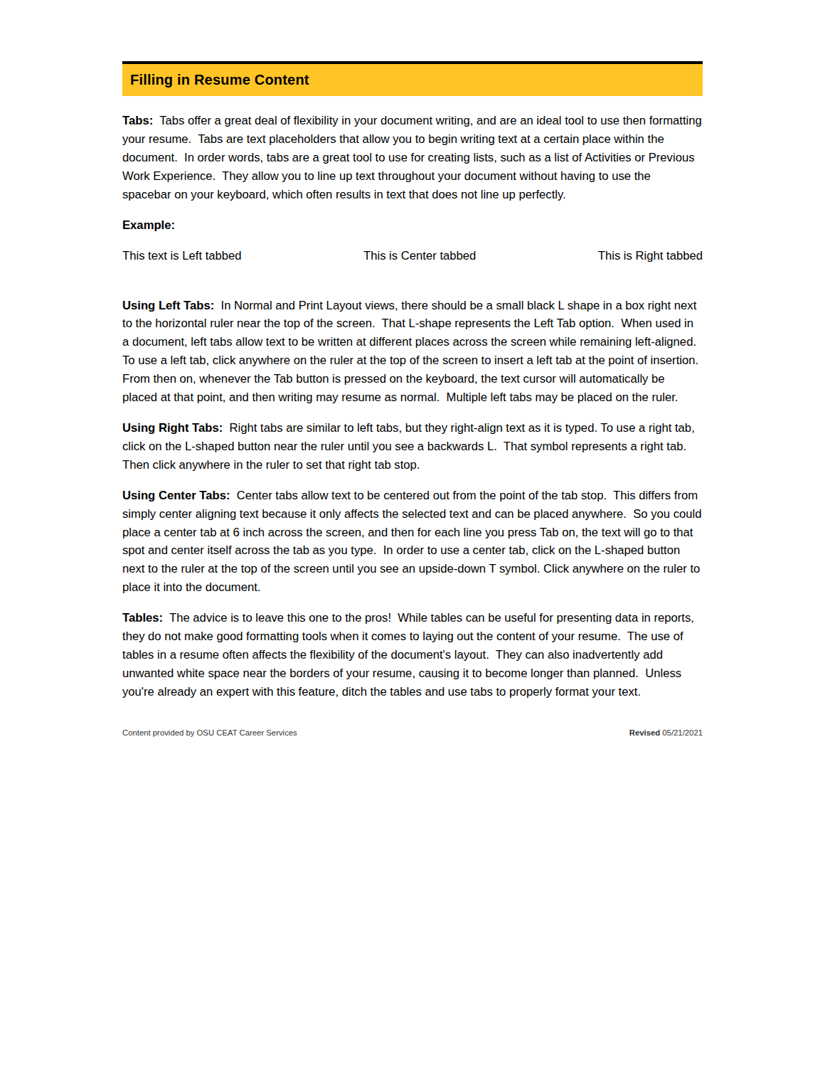Filling in Resume Content
Tabs: Tabs offer a great deal of flexibility in your document writing, and are an ideal tool to use then formatting your resume. Tabs are text placeholders that allow you to begin writing text at a certain place within the document. In order words, tabs are a great tool to use for creating lists, such as a list of Activities or Previous Work Experience. They allow you to line up text throughout your document without having to use the spacebar on your keyboard, which often results in text that does not line up perfectly.
Example:
This text is Left tabbed This is Center tabbed This is Right tabbed
Using Left Tabs: In Normal and Print Layout views, there should be a small black L shape in a box right next to the horizontal ruler near the top of the screen. That L-shape represents the Left Tab option. When used in a document, left tabs allow text to be written at different places across the screen while remaining left-aligned. To use a left tab, click anywhere on the ruler at the top of the screen to insert a left tab at the point of insertion. From then on, whenever the Tab button is pressed on the keyboard, the text cursor will automatically be placed at that point, and then writing may resume as normal. Multiple left tabs may be placed on the ruler.
Using Right Tabs: Right tabs are similar to left tabs, but they right-align text as it is typed. To use a right tab, click on the L-shaped button near the ruler until you see a backwards L. That symbol represents a right tab. Then click anywhere in the ruler to set that right tab stop.
Using Center Tabs: Center tabs allow text to be centered out from the point of the tab stop. This differs from simply center aligning text because it only affects the selected text and can be placed anywhere. So you could place a center tab at 6 inch across the screen, and then for each line you press Tab on, the text will go to that spot and center itself across the tab as you type. In order to use a center tab, click on the L-shaped button next to the ruler at the top of the screen until you see an upside-down T symbol. Click anywhere on the ruler to place it into the document.
Tables: The advice is to leave this one to the pros! While tables can be useful for presenting data in reports, they do not make good formatting tools when it comes to laying out the content of your resume. The use of tables in a resume often affects the flexibility of the document's layout. They can also inadvertently add unwanted white space near the borders of your resume, causing it to become longer than planned. Unless you're already an expert with this feature, ditch the tables and use tabs to properly format your text.
Content provided by OSU CEAT Career Services Revised 05/21/2021